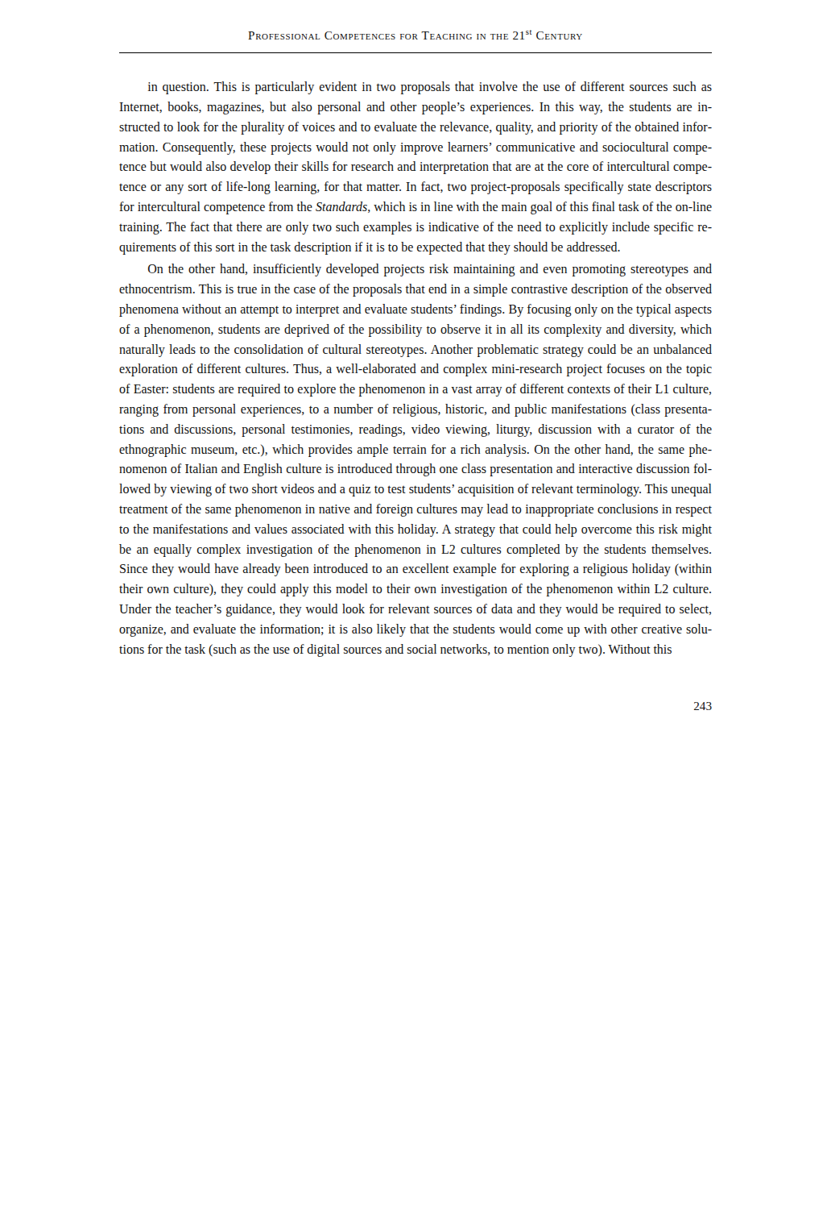Professional Competences for Teaching in the 21st Century
in question. This is particularly evident in two proposals that involve the use of different sources such as Internet, books, magazines, but also personal and other people’s experiences. In this way, the students are instructed to look for the plurality of voices and to evaluate the relevance, quality, and priority of the obtained information. Consequently, these projects would not only improve learners’ communicative and sociocultural competence but would also develop their skills for research and interpretation that are at the core of intercultural competence or any sort of life-long learning, for that matter. In fact, two project-proposals specifically state descriptors for intercultural competence from the Standards, which is in line with the main goal of this final task of the on-line training. The fact that there are only two such examples is indicative of the need to explicitly include specific requirements of this sort in the task description if it is to be expected that they should be addressed.
On the other hand, insufficiently developed projects risk maintaining and even promoting stereotypes and ethnocentrism. This is true in the case of the proposals that end in a simple contrastive description of the observed phenomena without an attempt to interpret and evaluate students’ findings. By focusing only on the typical aspects of a phenomenon, students are deprived of the possibility to observe it in all its complexity and diversity, which naturally leads to the consolidation of cultural stereotypes. Another problematic strategy could be an unbalanced exploration of different cultures. Thus, a well-elaborated and complex mini-research project focuses on the topic of Easter: students are required to explore the phenomenon in a vast array of different contexts of their L1 culture, ranging from personal experiences, to a number of religious, historic, and public manifestations (class presentations and discussions, personal testimonies, readings, video viewing, liturgy, discussion with a curator of the ethnographic museum, etc.), which provides ample terrain for a rich analysis. On the other hand, the same phenomenon of Italian and English culture is introduced through one class presentation and interactive discussion followed by viewing of two short videos and a quiz to test students’ acquisition of relevant terminology. This unequal treatment of the same phenomenon in native and foreign cultures may lead to inappropriate conclusions in respect to the manifestations and values associated with this holiday. A strategy that could help overcome this risk might be an equally complex investigation of the phenomenon in L2 cultures completed by the students themselves. Since they would have already been introduced to an excellent example for exploring a religious holiday (within their own culture), they could apply this model to their own investigation of the phenomenon within L2 culture. Under the teacher’s guidance, they would look for relevant sources of data and they would be required to select, organize, and evaluate the information; it is also likely that the students would come up with other creative solutions for the task (such as the use of digital sources and social networks, to mention only two). Without this
243